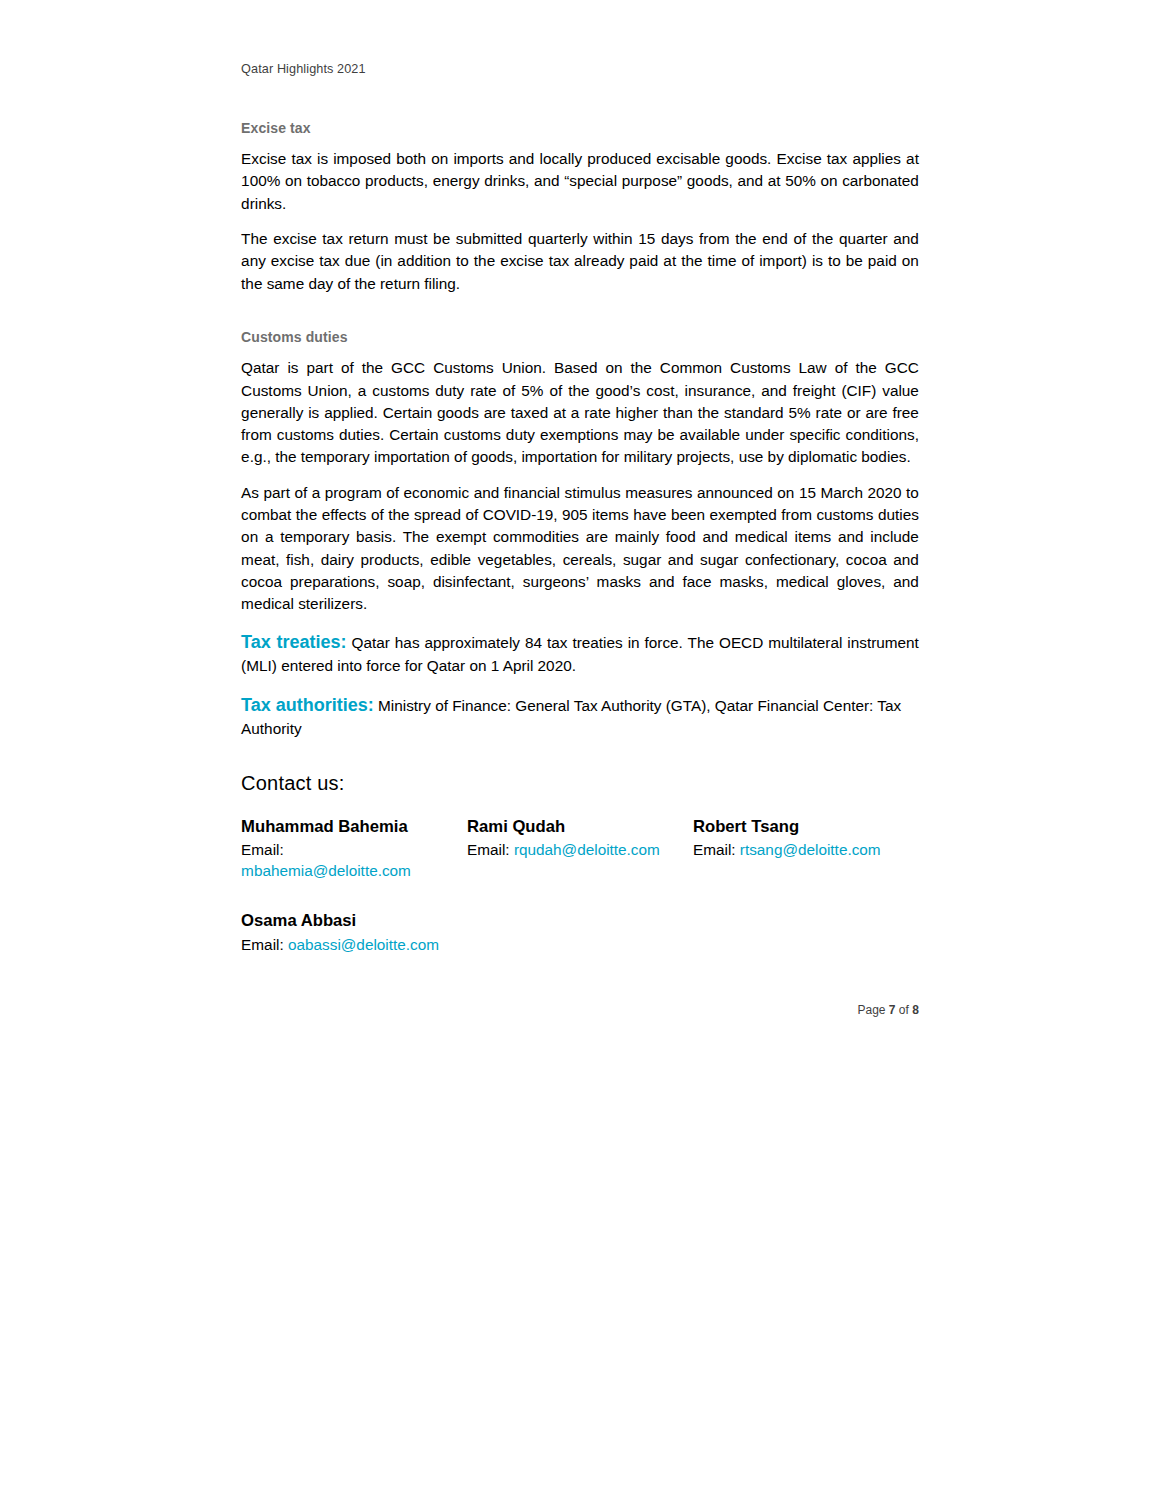Qatar Highlights 2021
Excise tax
Excise tax is imposed both on imports and locally produced excisable goods. Excise tax applies at 100% on tobacco products, energy drinks, and “special purpose” goods, and at 50% on carbonated drinks.
The excise tax return must be submitted quarterly within 15 days from the end of the quarter and any excise tax due (in addition to the excise tax already paid at the time of import) is to be paid on the same day of the return filing.
Customs duties
Qatar is part of the GCC Customs Union. Based on the Common Customs Law of the GCC Customs Union, a customs duty rate of 5% of the good’s cost, insurance, and freight (CIF) value generally is applied. Certain goods are taxed at a rate higher than the standard 5% rate or are free from customs duties. Certain customs duty exemptions may be available under specific conditions, e.g., the temporary importation of goods, importation for military projects, use by diplomatic bodies.
As part of a program of economic and financial stimulus measures announced on 15 March 2020 to combat the effects of the spread of COVID-19, 905 items have been exempted from customs duties on a temporary basis. The exempt commodities are mainly food and medical items and include meat, fish, dairy products, edible vegetables, cereals, sugar and sugar confectionary, cocoa and cocoa preparations, soap, disinfectant, surgeons’ masks and face masks, medical gloves, and medical sterilizers.
Tax treaties: Qatar has approximately 84 tax treaties in force. The OECD multilateral instrument (MLI) entered into force for Qatar on 1 April 2020.
Tax authorities: Ministry of Finance: General Tax Authority (GTA), Qatar Financial Center: Tax Authority
Contact us:
| Muhammad Bahemia Email: mbahemia@deloitte.com | Rami Qudah Email: rqudah@deloitte.com | Robert Tsang Email: rtsang@deloitte.com |
| Osama Abbasi Email: oabassi@deloitte.com | | |
Page 7 of 8